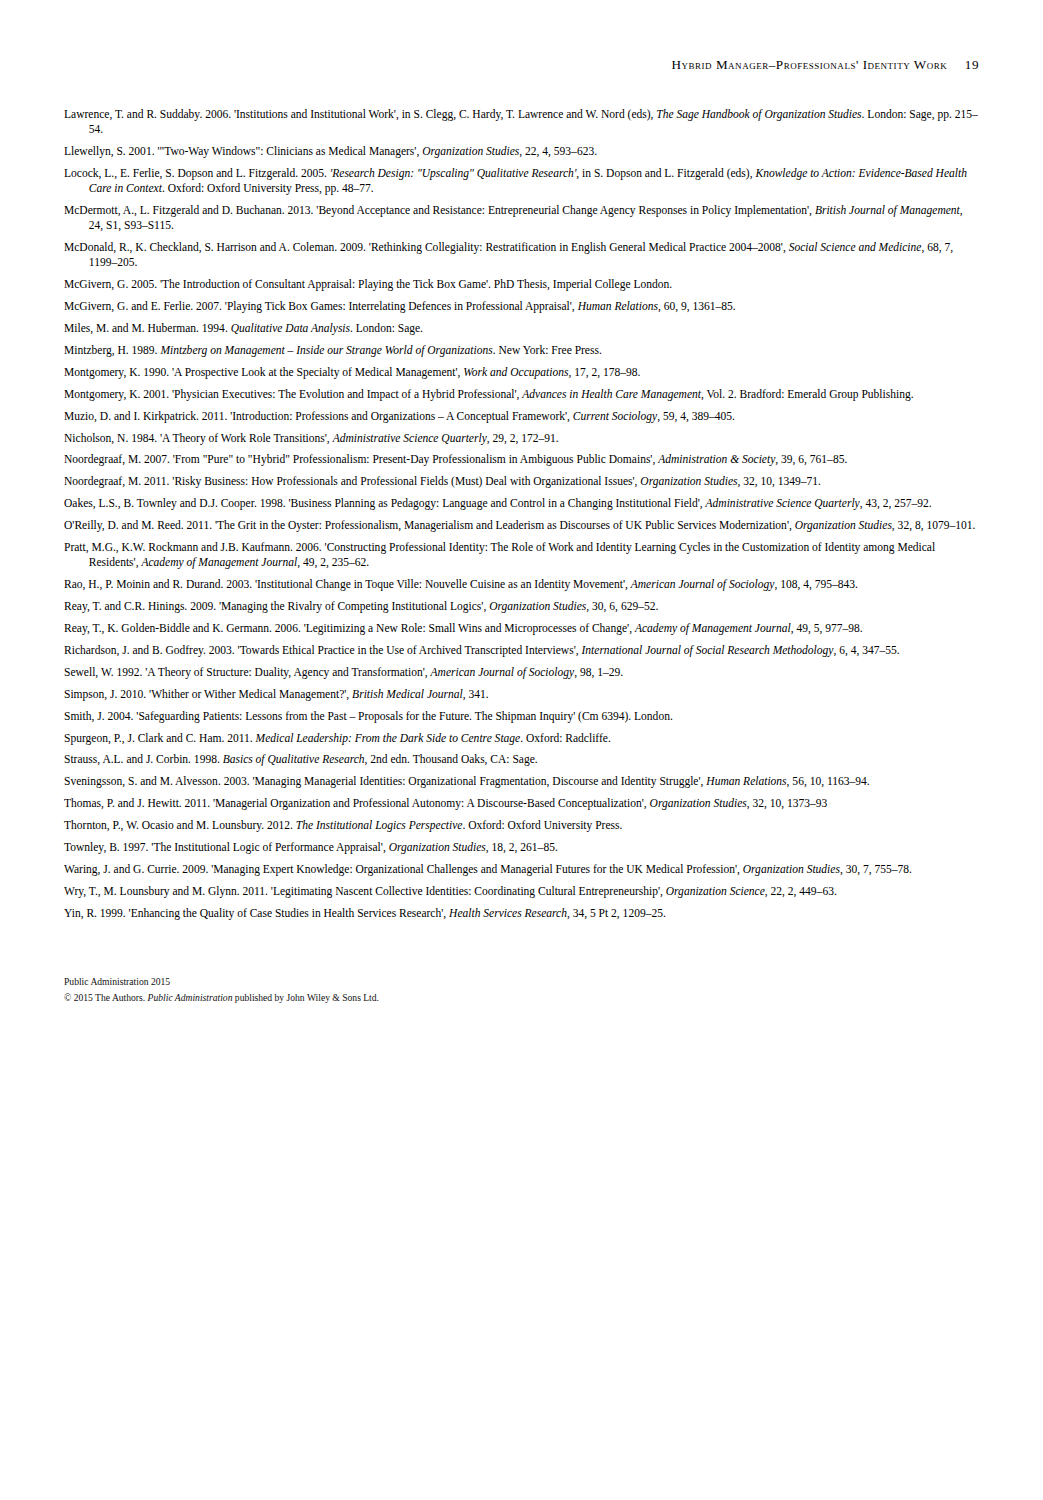Hybrid Manager–Professionals' Identity Work19
Lawrence, T. and R. Suddaby. 2006. 'Institutions and Institutional Work', in S. Clegg, C. Hardy, T. Lawrence and W. Nord (eds), The Sage Handbook of Organization Studies. London: Sage, pp. 215–54.
Llewellyn, S. 2001. '"Two-Way Windows": Clinicians as Medical Managers', Organization Studies, 22, 4, 593–623.
Locock, L., E. Ferlie, S. Dopson and L. Fitzgerald. 2005. 'Research Design: "Upscaling" Qualitative Research', in S. Dopson and L. Fitzgerald (eds), Knowledge to Action: Evidence-Based Health Care in Context. Oxford: Oxford University Press, pp. 48–77.
McDermott, A., L. Fitzgerald and D. Buchanan. 2013. 'Beyond Acceptance and Resistance: Entrepreneurial Change Agency Responses in Policy Implementation', British Journal of Management, 24, S1, S93–S115.
McDonald, R., K. Checkland, S. Harrison and A. Coleman. 2009. 'Rethinking Collegiality: Restratification in English General Medical Practice 2004–2008', Social Science and Medicine, 68, 7, 1199–205.
McGivern, G. 2005. 'The Introduction of Consultant Appraisal: Playing the Tick Box Game'. PhD Thesis, Imperial College London.
McGivern, G. and E. Ferlie. 2007. 'Playing Tick Box Games: Interrelating Defences in Professional Appraisal', Human Relations, 60, 9, 1361–85.
Miles, M. and M. Huberman. 1994. Qualitative Data Analysis. London: Sage.
Mintzberg, H. 1989. Mintzberg on Management – Inside our Strange World of Organizations. New York: Free Press.
Montgomery, K. 1990. 'A Prospective Look at the Specialty of Medical Management', Work and Occupations, 17, 2, 178–98.
Montgomery, K. 2001. 'Physician Executives: The Evolution and Impact of a Hybrid Professional', Advances in Health Care Management, Vol. 2. Bradford: Emerald Group Publishing.
Muzio, D. and I. Kirkpatrick. 2011. 'Introduction: Professions and Organizations – A Conceptual Framework', Current Sociology, 59, 4, 389–405.
Nicholson, N. 1984. 'A Theory of Work Role Transitions', Administrative Science Quarterly, 29, 2, 172–91.
Noordegraaf, M. 2007. 'From "Pure" to "Hybrid" Professionalism: Present-Day Professionalism in Ambiguous Public Domains', Administration & Society, 39, 6, 761–85.
Noordegraaf, M. 2011. 'Risky Business: How Professionals and Professional Fields (Must) Deal with Organizational Issues', Organization Studies, 32, 10, 1349–71.
Oakes, L.S., B. Townley and D.J. Cooper. 1998. 'Business Planning as Pedagogy: Language and Control in a Changing Institutional Field', Administrative Science Quarterly, 43, 2, 257–92.
O'Reilly, D. and M. Reed. 2011. 'The Grit in the Oyster: Professionalism, Managerialism and Leaderism as Discourses of UK Public Services Modernization', Organization Studies, 32, 8, 1079–101.
Pratt, M.G., K.W. Rockmann and J.B. Kaufmann. 2006. 'Constructing Professional Identity: The Role of Work and Identity Learning Cycles in the Customization of Identity among Medical Residents', Academy of Management Journal, 49, 2, 235–62.
Rao, H., P. Moinin and R. Durand. 2003. 'Institutional Change in Toque Ville: Nouvelle Cuisine as an Identity Movement', American Journal of Sociology, 108, 4, 795–843.
Reay, T. and C.R. Hinings. 2009. 'Managing the Rivalry of Competing Institutional Logics', Organization Studies, 30, 6, 629–52.
Reay, T., K. Golden-Biddle and K. Germann. 2006. 'Legitimizing a New Role: Small Wins and Microprocesses of Change', Academy of Management Journal, 49, 5, 977–98.
Richardson, J. and B. Godfrey. 2003. 'Towards Ethical Practice in the Use of Archived Transcripted Interviews', International Journal of Social Research Methodology, 6, 4, 347–55.
Sewell, W. 1992. 'A Theory of Structure: Duality, Agency and Transformation', American Journal of Sociology, 98, 1–29.
Simpson, J. 2010. 'Whither or Wither Medical Management?', British Medical Journal, 341.
Smith, J. 2004. 'Safeguarding Patients: Lessons from the Past – Proposals for the Future. The Shipman Inquiry' (Cm 6394). London.
Spurgeon, P., J. Clark and C. Ham. 2011. Medical Leadership: From the Dark Side to Centre Stage. Oxford: Radcliffe.
Strauss, A.L. and J. Corbin. 1998. Basics of Qualitative Research, 2nd edn. Thousand Oaks, CA: Sage.
Sveningsson, S. and M. Alvesson. 2003. 'Managing Managerial Identities: Organizational Fragmentation, Discourse and Identity Struggle', Human Relations, 56, 10, 1163–94.
Thomas, P. and J. Hewitt. 2011. 'Managerial Organization and Professional Autonomy: A Discourse-Based Conceptualization', Organization Studies, 32, 10, 1373–93
Thornton, P., W. Ocasio and M. Lounsbury. 2012. The Institutional Logics Perspective. Oxford: Oxford University Press.
Townley, B. 1997. 'The Institutional Logic of Performance Appraisal', Organization Studies, 18, 2, 261–85.
Waring, J. and G. Currie. 2009. 'Managing Expert Knowledge: Organizational Challenges and Managerial Futures for the UK Medical Profession', Organization Studies, 30, 7, 755–78.
Wry, T., M. Lounsbury and M. Glynn. 2011. 'Legitimating Nascent Collective Identities: Coordinating Cultural Entrepreneurship', Organization Science, 22, 2, 449–63.
Yin, R. 1999. 'Enhancing the Quality of Case Studies in Health Services Research', Health Services Research, 34, 5 Pt 2, 1209–25.
Public Administration 2015
© 2015 The Authors. Public Administration published by John Wiley & Sons Ltd.